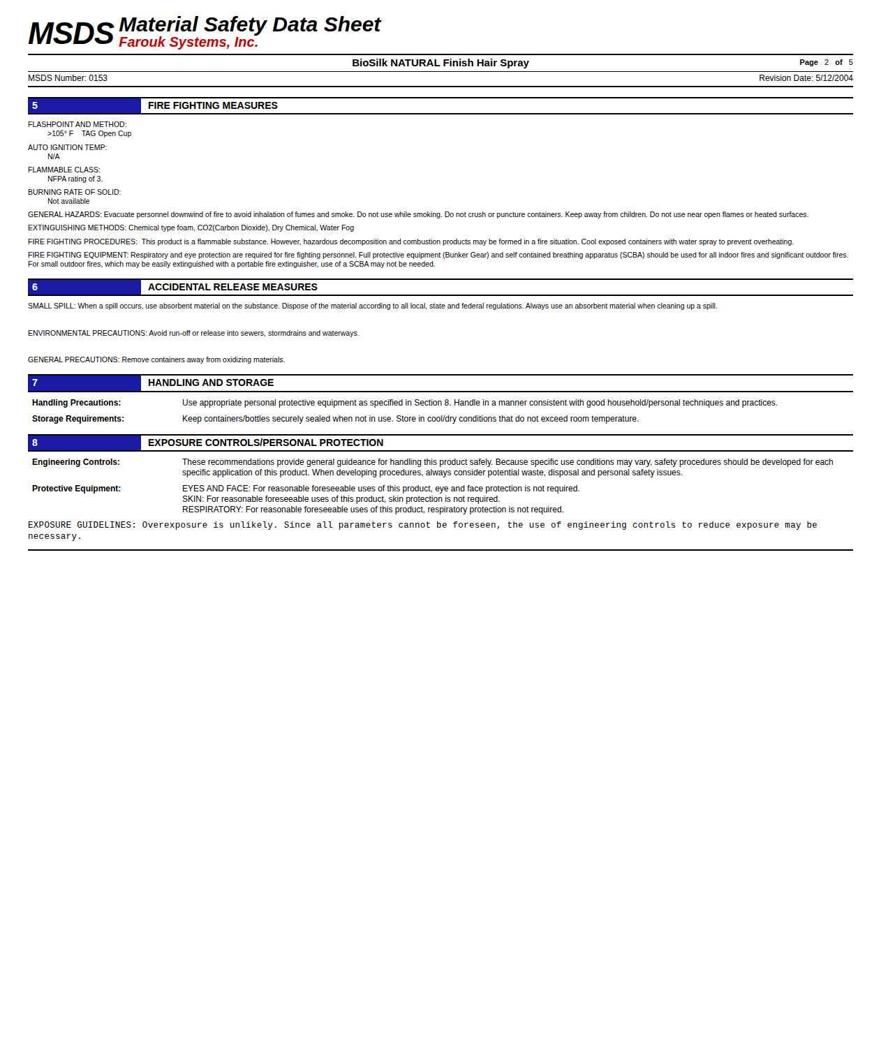MSDS Material Safety Data Sheet
Farouk Systems, Inc.
BioSilk NATURAL Finish Hair Spray
Page 2 of 5
MSDS Number: 0153 Revision Date: 5/12/2004
5
FIRE FIGHTING MEASURES
FLASHPOINT AND METHOD:
>105° F TAG Open Cup
AUTO IGNITION TEMP:
N/A
FLAMMABLE CLASS:
NFPA rating of 3.
BURNING RATE OF SOLID:
Not available
GENERAL HAZARDS: Evacuate personnel downwind of fire to avoid inhalation of fumes and smoke. Do not use while smoking. Do not crush or puncture containers. Keep away from children. Do not use near open flames or heated surfaces.
EXTINGUISHING METHODS: Chemical type foam, CO2(Carbon Dioxide), Dry Chemical, Water Fog
FIRE FIGHTING PROCEDURES: This product is a flammable substance. However, hazardous decomposition and combustion products may be formed in a fire situation. Cool exposed containers with water spray to prevent overheating.
FIRE FIGHTING EQUIPMENT: Respiratory and eye protection are required for fire fighting personnel. Full protective equipment (Bunker Gear) and self contained breathing apparatus (SCBA) should be used for all indoor fires and significant outdoor fires. For small outdoor fires, which may be easily extinguished with a portable fire extinguisher, use of a SCBA may not be needed.
6
ACCIDENTAL RELEASE MEASURES
SMALL SPILL: When a spill occurs, use absorbent material on the substance. Dispose of the material according to all local, state and federal regulations. Always use an absorbent material when cleaning up a spill.
ENVIRONMENTAL PRECAUTIONS: Avoid run-off or release into sewers, stormdrains and waterways.
GENERAL PRECAUTIONS: Remove containers away from oxidizing materials.
7
HANDLING AND STORAGE
Handling Precautions:
Use appropriate personal protective equipment as specified in Section 8. Handle in a manner consistent with good household/personal techniques and practices.
Storage Requirements:
Keep containers/bottles securely sealed when not in use. Store in cool/dry conditions that do not exceed room temperature.
8
EXPOSURE CONTROLS/PERSONAL PROTECTION
Engineering Controls:
These recommendations provide general guideance for handling this product safely. Because specific use conditions may vary, safety procedures should be developed for each specific application of this product. When developing procedures, always consider potential waste, disposal and personal safety issues.
Protective Equipment:
EYES AND FACE: For reasonable foreseeable uses of this product, eye and face protection is not required.
SKIN: For reasonable foreseeable uses of this product, skin protection is not required.
RESPIRATORY: For reasonable foreseeable uses of this product, respiratory protection is not required.
EXPOSURE GUIDELINES: Overexposure is unlikely. Since all parameters cannot be foreseen, the use of engineering controls to reduce exposure may be necessary.